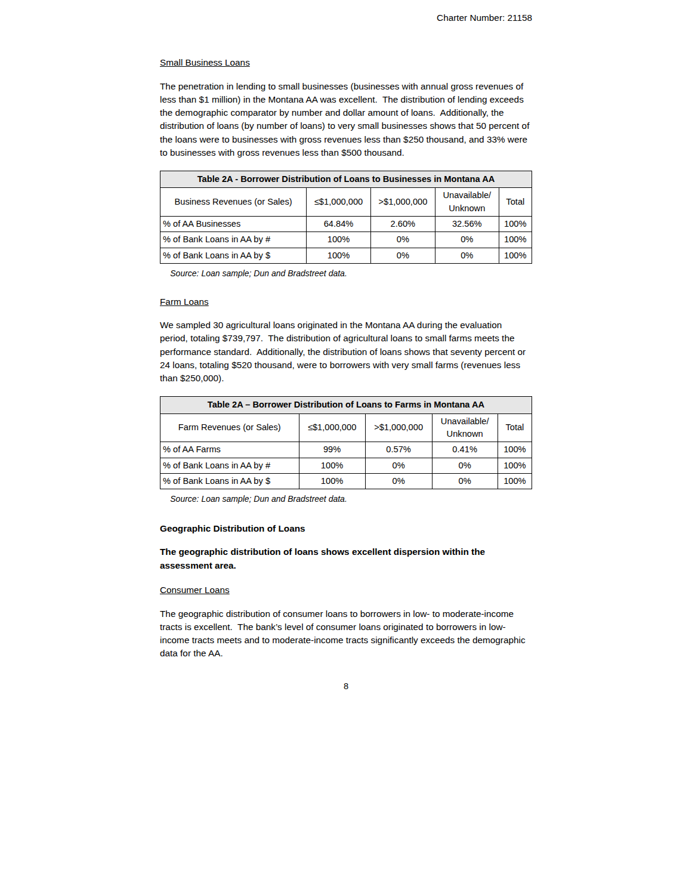Charter Number: 21158
Small Business Loans
The penetration in lending to small businesses (businesses with annual gross revenues of less than $1 million) in the Montana AA was excellent. The distribution of lending exceeds the demographic comparator by number and dollar amount of loans. Additionally, the distribution of loans (by number of loans) to very small businesses shows that 50 percent of the loans were to businesses with gross revenues less than $250 thousand, and 33% were to businesses with gross revenues less than $500 thousand.
Table 2A - Borrower Distribution of Loans to Businesses in Montana AA
| Business Revenues (or Sales) | ≤$1,000,000 | >$1,000,000 | Unavailable/ Unknown | Total |
| --- | --- | --- | --- | --- |
| % of AA Businesses | 64.84% | 2.60% | 32.56% | 100% |
| % of Bank Loans in AA by # | 100% | 0% | 0% | 100% |
| % of Bank Loans in AA by $ | 100% | 0% | 0% | 100% |
Source: Loan sample; Dun and Bradstreet data.
Farm Loans
We sampled 30 agricultural loans originated in the Montana AA during the evaluation period, totaling $739,797. The distribution of agricultural loans to small farms meets the performance standard. Additionally, the distribution of loans shows that seventy percent or 24 loans, totaling $520 thousand, were to borrowers with very small farms (revenues less than $250,000).
Table 2A – Borrower Distribution of Loans to Farms in Montana AA
| Farm Revenues (or Sales) | ≤$1,000,000 | >$1,000,000 | Unavailable/ Unknown | Total |
| --- | --- | --- | --- | --- |
| % of AA Farms | 99% | 0.57% | 0.41% | 100% |
| % of Bank Loans in AA by # | 100% | 0% | 0% | 100% |
| % of Bank Loans in AA by $ | 100% | 0% | 0% | 100% |
Source: Loan sample; Dun and Bradstreet data.
Geographic Distribution of Loans
The geographic distribution of loans shows excellent dispersion within the assessment area.
Consumer Loans
The geographic distribution of consumer loans to borrowers in low- to moderate-income tracts is excellent. The bank’s level of consumer loans originated to borrowers in low-income tracts meets and to moderate-income tracts significantly exceeds the demographic data for the AA.
8